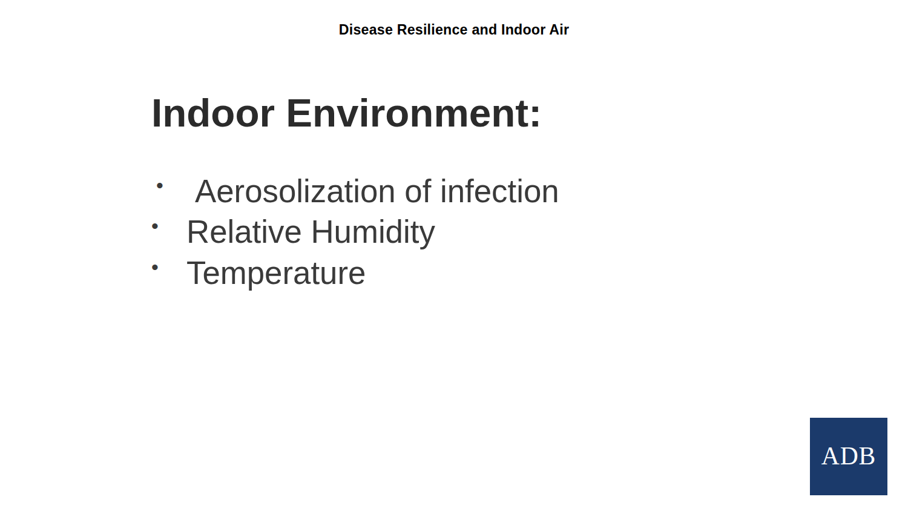Disease Resilience and Indoor Air
Indoor Environment:
Aerosolization of infection
Relative Humidity
Temperature
ADB